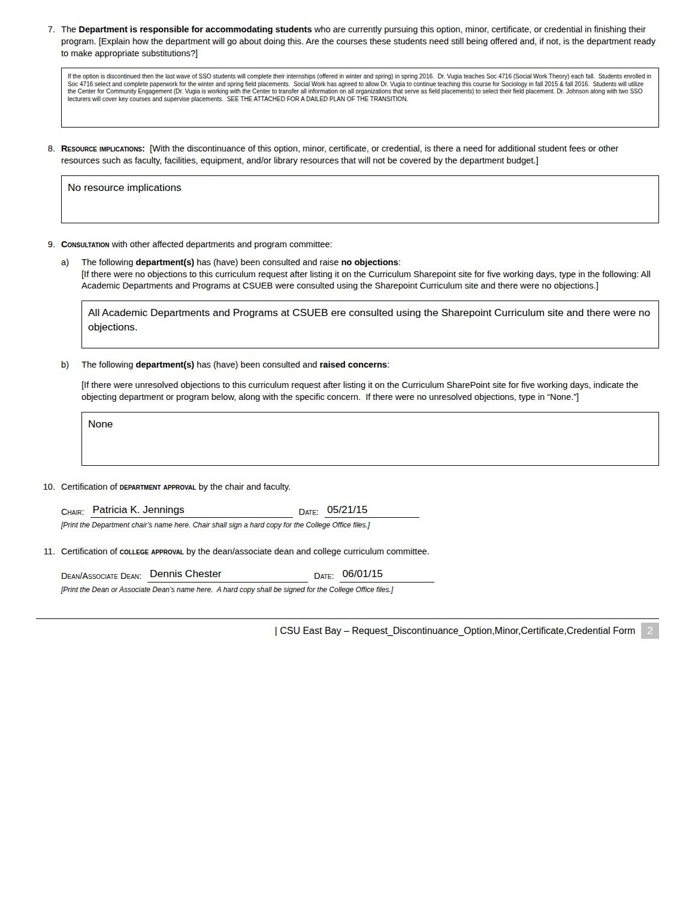7. The Department is responsible for accommodating students who are currently pursuing this option, minor, certificate, or credential in finishing their program. [Explain how the department will go about doing this. Are the courses these students need still being offered and, if not, is the department ready to make appropriate substitutions?]
If the option is discontinued then the last wave of SSO students will complete their internships (offered in winter and spring) in spring 2016. Dr. Vugia teaches Soc 4716 (Social Work Theory) each fall. Students enrolled in Soc 4716 select and complete paperwork for the winter and spring field placements. Social Work has agreed to allow Dr. Vugia to continue teaching this course for Sociology in fall 2015 & fall 2016. Students will utilize the Center for Community Engagement (Dr. Vugia is working with the Center to transfer all information on all organizations that serve as field placements) to select their field placement. Dr. Johnson along with two SSO lecturers will cover key courses and supervise placements. SEE THE ATTACHED FOR A DAILED PLAN OF THE TRANSITION.
8. Resource implications: [With the discontinuance of this option, minor, certificate, or credential, is there a need for additional student fees or other resources such as faculty, facilities, equipment, and/or library resources that will not be covered by the department budget.]
No resource implications
9. Consultation with other affected departments and program committee:
a) The following department(s) has (have) been consulted and raise no objections:
[If there were no objections to this curriculum request after listing it on the Curriculum Sharepoint site for five working days, type in the following: All Academic Departments and Programs at CSUEB were consulted using the Sharepoint Curriculum site and there were no objections.]
All Academic Departments and Programs at CSUEB ere consulted using the Sharepoint Curriculum site and there were no objections.
b) The following department(s) has (have) been consulted and raised concerns:
[If there were unresolved objections to this curriculum request after listing it on the Curriculum SharePoint site for five working days, indicate the objecting department or program below, along with the specific concern. If there were no unresolved objections, type in “None.”]
None
10. Certification of department approval by the chair and faculty.
Chair: Patricia K. Jennings Date: 05/21/15
[Print the Department chair’s name here. Chair shall sign a hard copy for the College Office files.]
11. Certification of college approval by the dean/associate dean and college curriculum committee.
Dean/Associate Dean: Dennis Chester Date: 06/01/15
[Print the Dean or Associate Dean’s name here. A hard copy shall be signed for the College Office files.]
| CSU East Bay – Request_Discontinuance_Option,Minor,Certificate,Credential Form 2